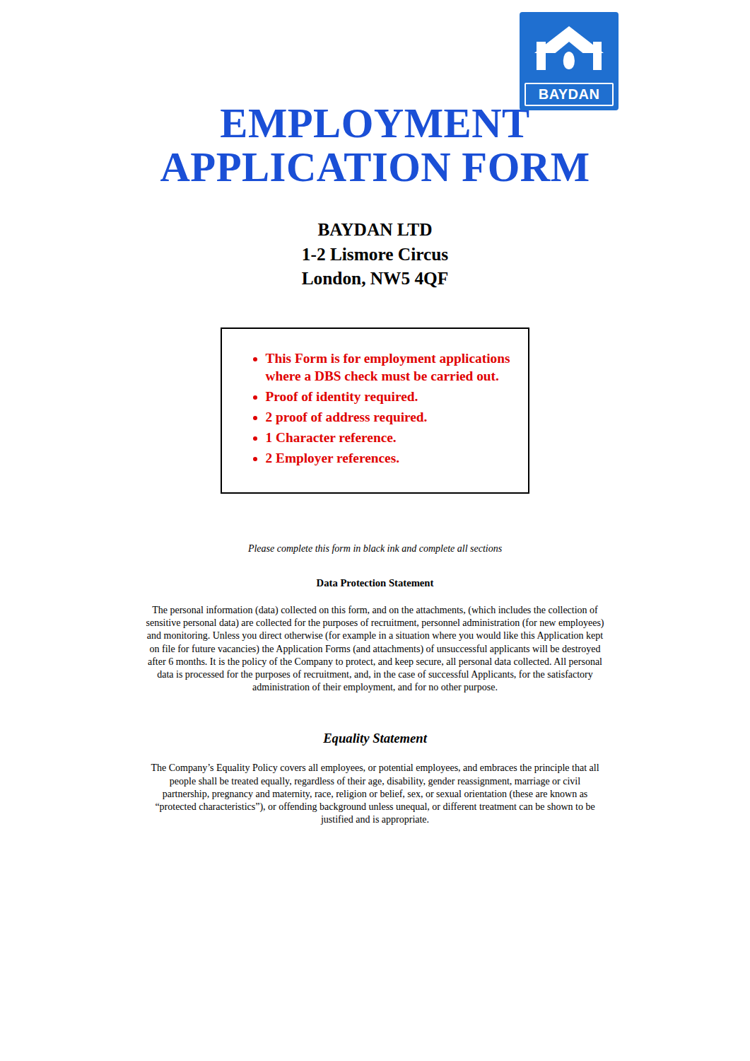BAYDAN
EMPLOYMENT APPLICATION FORM
BAYDAN LTD
1-2 Lismore Circus
London, NW5 4QF
This Form is for employment applications where a DBS check must be carried out.
Proof of identity required.
2 proof of address required.
1 Character reference.
2 Employer references.
Please complete this form in black ink and complete all sections
Data Protection Statement
The personal information (data) collected on this form, and on the attachments, (which includes the collection of sensitive personal data) are collected for the purposes of recruitment, personnel administration (for new employees) and monitoring. Unless you direct otherwise (for example in a situation where you would like this Application kept on file for future vacancies) the Application Forms (and attachments) of unsuccessful applicants will be destroyed after 6 months. It is the policy of the Company to protect, and keep secure, all personal data collected. All personal data is processed for the purposes of recruitment, and, in the case of successful Applicants, for the satisfactory administration of their employment, and for no other purpose.
Equality Statement
The Company’s Equality Policy covers all employees, or potential employees, and embraces the principle that all people shall be treated equally, regardless of their age, disability, gender reassignment, marriage or civil partnership, pregnancy and maternity, race, religion or belief, sex, or sexual orientation (these are known as “protected characteristics”), or offending background unless unequal, or different treatment can be shown to be justified and is appropriate.